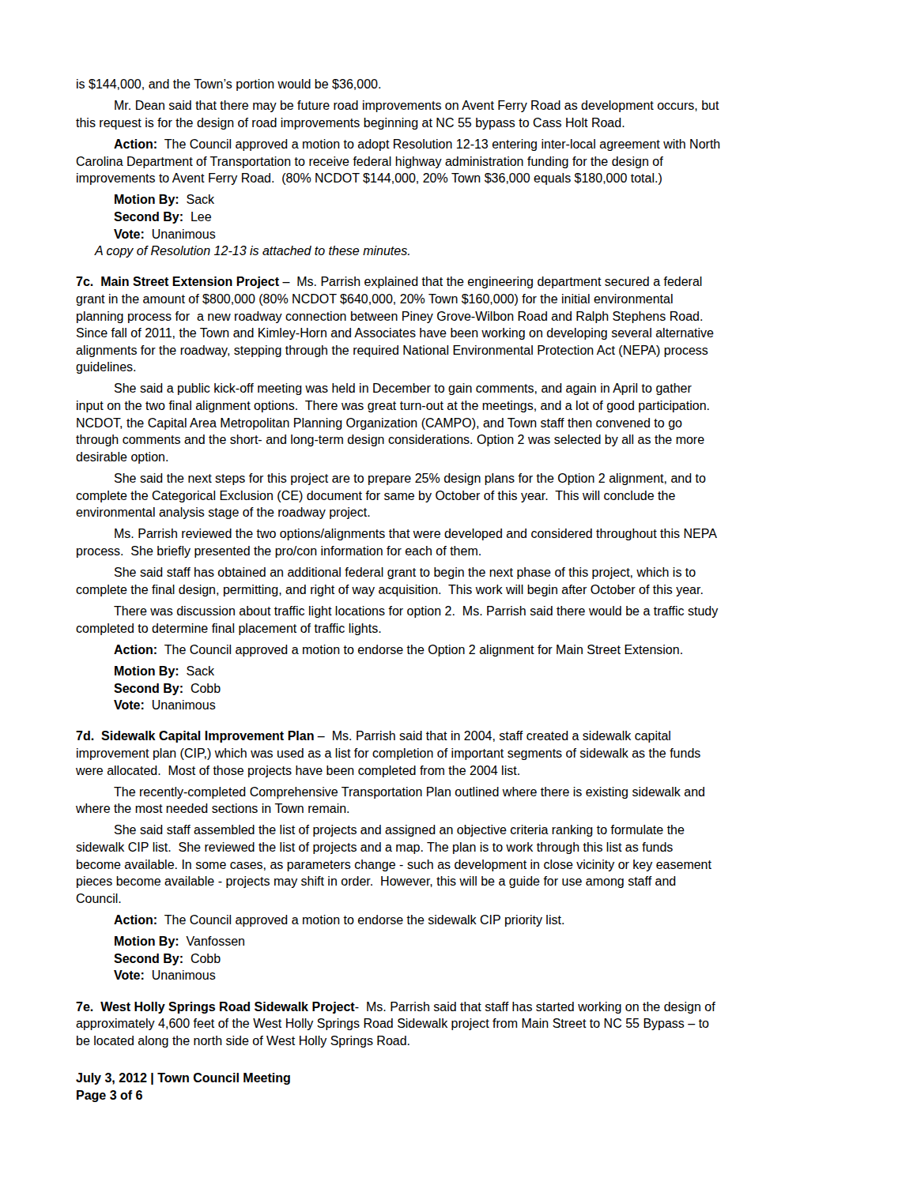is $144,000, and the Town’s portion would be $36,000.
Mr. Dean said that there may be future road improvements on Avent Ferry Road as development occurs, but this request is for the design of road improvements beginning at NC 55 bypass to Cass Holt Road.
Action: The Council approved a motion to adopt Resolution 12-13 entering inter-local agreement with North Carolina Department of Transportation to receive federal highway administration funding for the design of improvements to Avent Ferry Road. (80% NCDOT $144,000, 20% Town $36,000 equals $180,000 total.)
Motion By: Sack
Second By: Lee
Vote: Unanimous
A copy of Resolution 12-13 is attached to these minutes.
7c. Main Street Extension Project – Ms. Parrish explained that the engineering department secured a federal grant in the amount of $800,000 (80% NCDOT $640,000, 20% Town $160,000) for the initial environmental planning process for a new roadway connection between Piney Grove-Wilbon Road and Ralph Stephens Road. Since fall of 2011, the Town and Kimley-Horn and Associates have been working on developing several alternative alignments for the roadway, stepping through the required National Environmental Protection Act (NEPA) process guidelines.
She said a public kick-off meeting was held in December to gain comments, and again in April to gather input on the two final alignment options. There was great turn-out at the meetings, and a lot of good participation. NCDOT, the Capital Area Metropolitan Planning Organization (CAMPO), and Town staff then convened to go through comments and the short- and long-term design considerations. Option 2 was selected by all as the more desirable option.
She said the next steps for this project are to prepare 25% design plans for the Option 2 alignment, and to complete the Categorical Exclusion (CE) document for same by October of this year. This will conclude the environmental analysis stage of the roadway project.
Ms. Parrish reviewed the two options/alignments that were developed and considered throughout this NEPA process. She briefly presented the pro/con information for each of them.
She said staff has obtained an additional federal grant to begin the next phase of this project, which is to complete the final design, permitting, and right of way acquisition. This work will begin after October of this year.
There was discussion about traffic light locations for option 2. Ms. Parrish said there would be a traffic study completed to determine final placement of traffic lights.
Action: The Council approved a motion to endorse the Option 2 alignment for Main Street Extension.
Motion By: Sack
Second By: Cobb
Vote: Unanimous
7d. Sidewalk Capital Improvement Plan – Ms. Parrish said that in 2004, staff created a sidewalk capital improvement plan (CIP,) which was used as a list for completion of important segments of sidewalk as the funds were allocated. Most of those projects have been completed from the 2004 list.
The recently-completed Comprehensive Transportation Plan outlined where there is existing sidewalk and where the most needed sections in Town remain.
She said staff assembled the list of projects and assigned an objective criteria ranking to formulate the sidewalk CIP list. She reviewed the list of projects and a map. The plan is to work through this list as funds become available. In some cases, as parameters change - such as development in close vicinity or key easement pieces become available - projects may shift in order. However, this will be a guide for use among staff and Council.
Action: The Council approved a motion to endorse the sidewalk CIP priority list.
Motion By: Vanfossen
Second By: Cobb
Vote: Unanimous
7e. West Holly Springs Road Sidewalk Project- Ms. Parrish said that staff has started working on the design of approximately 4,600 feet of the West Holly Springs Road Sidewalk project from Main Street to NC 55 Bypass – to be located along the north side of West Holly Springs Road.
July 3, 2012 | Town Council Meeting
Page 3 of 6